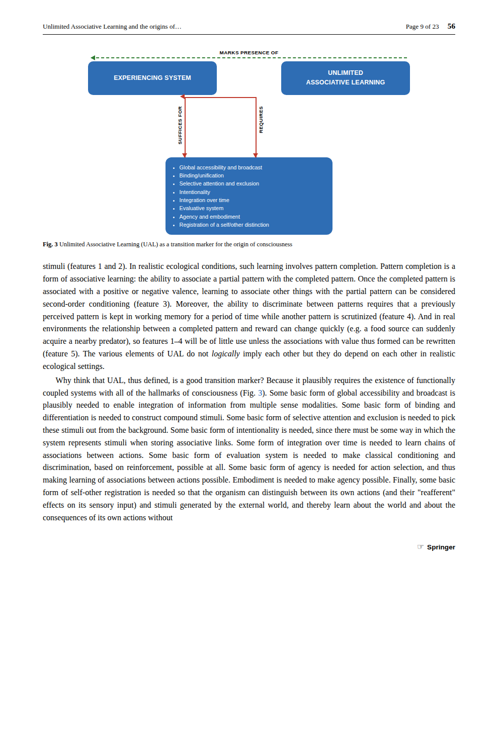Unlimited Associative Learning and the origins of… Page 9 of 23 56
MARKS PRESENCE OF
EXPERIENCING SYSTEM
UNLIMITED
ASSOCIATIVE LEARNING
SUFFICES FOR
REQUIRES
Global accessibility and broadcast
Binding/unification
Selective attention and exclusion
Intentionality
Integration over time
Evaluative system
Agency and embodiment
Registration of a self/other distinction
Fig. 3 Unlimited Associative Learning (UAL) as a transition marker for the origin of consciousness
stimuli (features 1 and 2). In realistic ecological conditions, such learning involves pattern completion. Pattern completion is a form of associative learning: the ability to associate a partial pattern with the completed pattern. Once the completed pattern is associated with a positive or negative valence, learning to associate other things with the partial pattern can be considered second-order conditioning (feature 3). Moreover, the ability to discriminate between patterns requires that a previously perceived pattern is kept in working memory for a period of time while another pattern is scrutinized (feature 4). And in real environments the relationship between a completed pattern and reward can change quickly (e.g. a food source can suddenly acquire a nearby predator), so features 1–4 will be of little use unless the associations with value thus formed can be rewritten (feature 5). The various elements of UAL do not logically imply each other but they do depend on each other in realistic ecological settings.
Why think that UAL, thus defined, is a good transition marker? Because it plausibly requires the existence of functionally coupled systems with all of the hallmarks of consciousness (Fig. 3). Some basic form of global accessibility and broadcast is plausibly needed to enable integration of information from multiple sense modalities. Some basic form of binding and differentiation is needed to construct compound stimuli. Some basic form of selective attention and exclusion is needed to pick these stimuli out from the background. Some basic form of intentionality is needed, since there must be some way in which the system represents stimuli when storing associative links. Some form of integration over time is needed to learn chains of associations between actions. Some basic form of evaluation system is needed to make classical conditioning and discrimination, based on reinforcement, possible at all. Some basic form of agency is needed for action selection, and thus making learning of associations between actions possible. Embodiment is needed to make agency possible. Finally, some basic form of self-other registration is needed so that the organism can distinguish between its own actions (and their "reafferent" effects on its sensory input) and stimuli generated by the external world, and thereby learn about the world and about the consequences of its own actions without
☞Springer